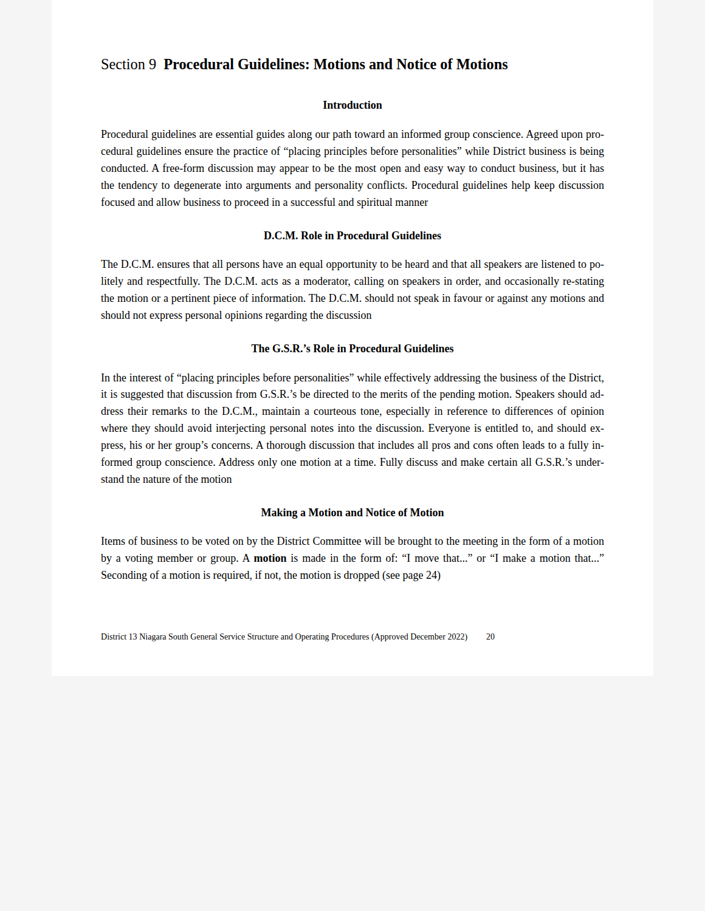Section 9 Procedural Guidelines: Motions and Notice of Motions
Introduction
Procedural guidelines are essential guides along our path toward an informed group conscience. Agreed upon procedural guidelines ensure the practice of “placing principles before personalities” while District business is being conducted. A free-form discussion may appear to be the most open and easy way to conduct business, but it has the tendency to degenerate into arguments and personality conflicts. Procedural guidelines help keep discussion focused and allow business to proceed in a successful and spiritual manner
D.C.M. Role in Procedural Guidelines
The D.C.M. ensures that all persons have an equal opportunity to be heard and that all speakers are listened to politely and respectfully. The D.C.M. acts as a moderator, calling on speakers in order, and occasionally re-stating the motion or a pertinent piece of information. The D.C.M. should not speak in favour or against any motions and should not express personal opinions regarding the discussion
The G.S.R.’s Role in Procedural Guidelines
In the interest of “placing principles before personalities” while effectively addressing the business of the District, it is suggested that discussion from G.S.R.’s be directed to the merits of the pending motion. Speakers should address their remarks to the D.C.M., maintain a courteous tone, especially in reference to differences of opinion where they should avoid interjecting personal notes into the discussion. Everyone is entitled to, and should express, his or her group’s concerns. A thorough discussion that includes all pros and cons often leads to a fully informed group conscience. Address only one motion at a time. Fully discuss and make certain all G.S.R.’s understand the nature of the motion
Making a Motion and Notice of Motion
Items of business to be voted on by the District Committee will be brought to the meeting in the form of a motion by a voting member or group. A motion is made in the form of: “I move that...” or “I make a motion that...” Seconding of a motion is required, if not, the motion is dropped (see page 24)
District 13 Niagara South General Service Structure and Operating Procedures (Approved December 2022)20